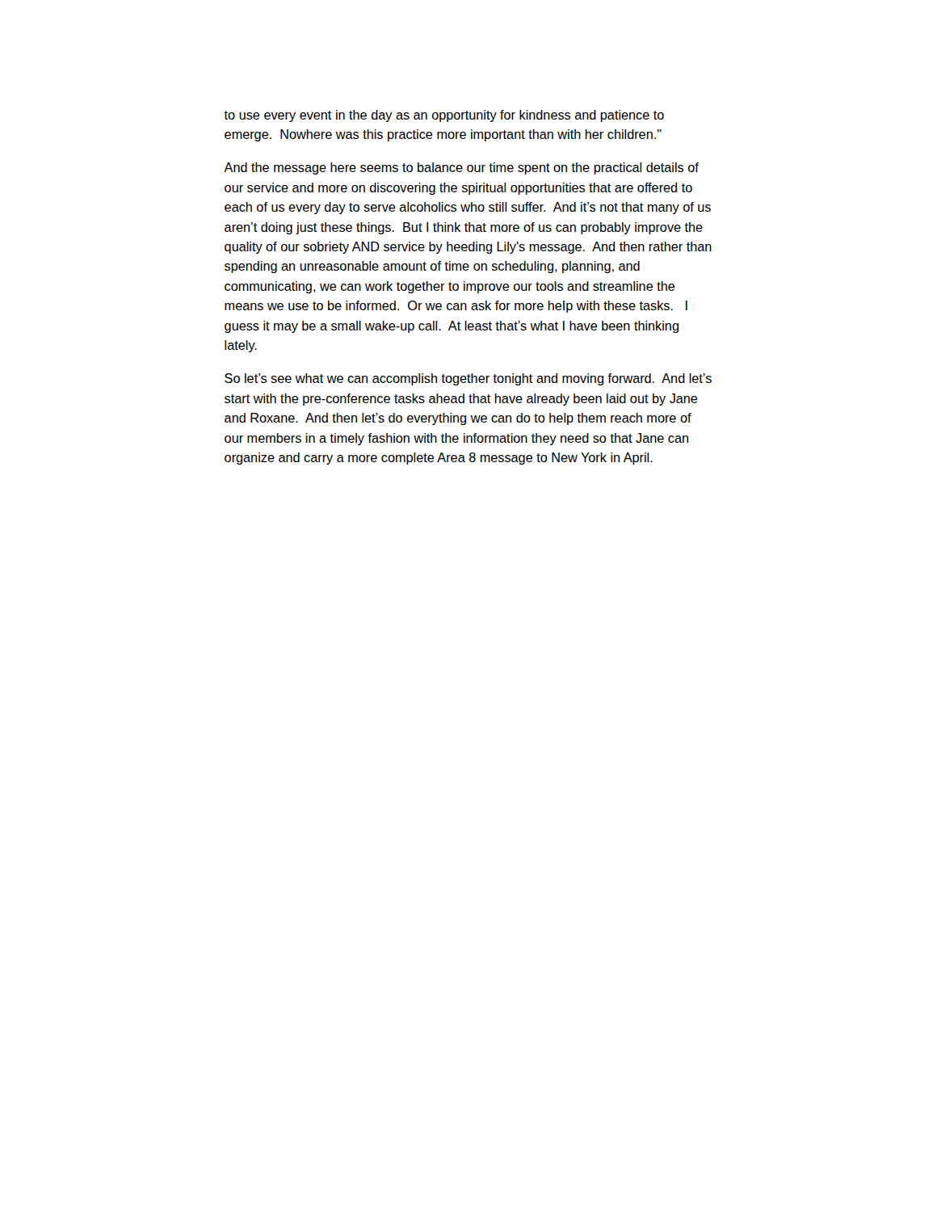to use every event in the day as an opportunity for kindness and patience to emerge. Nowhere was this practice more important than with her children."
And the message here seems to balance our time spent on the practical details of our service and more on discovering the spiritual opportunities that are offered to each of us every day to serve alcoholics who still suffer. And it’s not that many of us aren’t doing just these things. But I think that more of us can probably improve the quality of our sobriety AND service by heeding Lily's message. And then rather than spending an unreasonable amount of time on scheduling, planning, and communicating, we can work together to improve our tools and streamline the means we use to be informed. Or we can ask for more heIp with these tasks. I guess it may be a small wake-up call. At least that’s what I have been thinking lately.
So let’s see what we can accomplish together tonight and moving forward. And let’s start with the pre-conference tasks ahead that have already been laid out by Jane and Roxane. And then let’s do everything we can do to help them reach more of our members in a timely fashion with the information they need so that Jane can organize and carry a more complete Area 8 message to New York in April.